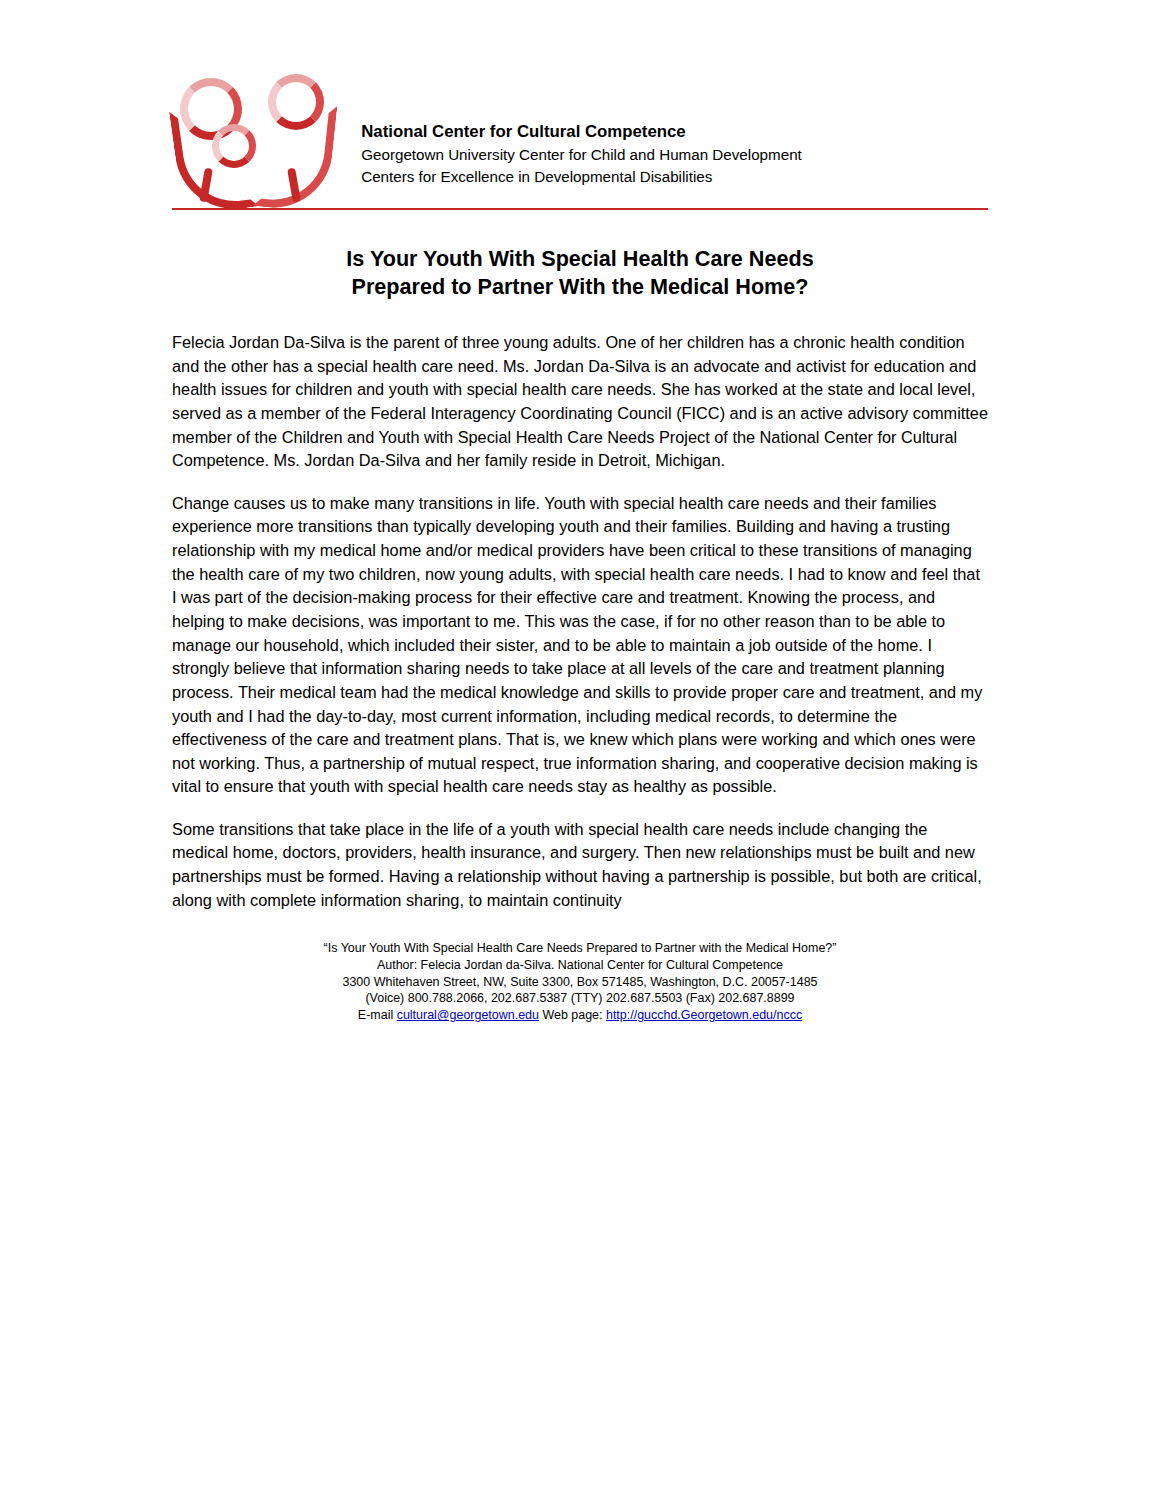National Center for Cultural Competence
Georgetown University Center for Child and Human Development
Centers for Excellence in Developmental Disabilities
Is Your Youth With Special Health Care Needs
Prepared to Partner With the Medical Home?
Felecia Jordan Da-Silva is the parent of three young adults. One of her children has a chronic health condition and the other has a special health care need. Ms. Jordan Da-Silva is an advocate and activist for education and health issues for children and youth with special health care needs. She has worked at the state and local level, served as a member of the Federal Interagency Coordinating Council (FICC) and is an active advisory committee member of the Children and Youth with Special Health Care Needs Project of the National Center for Cultural Competence. Ms. Jordan Da-Silva and her family reside in Detroit, Michigan.
Change causes us to make many transitions in life. Youth with special health care needs and their families experience more transitions than typically developing youth and their families. Building and having a trusting relationship with my medical home and/or medical providers have been critical to these transitions of managing the health care of my two children, now young adults, with special health care needs. I had to know and feel that I was part of the decision-making process for their effective care and treatment. Knowing the process, and helping to make decisions, was important to me. This was the case, if for no other reason than to be able to manage our household, which included their sister, and to be able to maintain a job outside of the home. I strongly believe that information sharing needs to take place at all levels of the care and treatment planning process. Their medical team had the medical knowledge and skills to provide proper care and treatment, and my youth and I had the day-to-day, most current information, including medical records, to determine the effectiveness of the care and treatment plans. That is, we knew which plans were working and which ones were not working. Thus, a partnership of mutual respect, true information sharing, and cooperative decision making is vital to ensure that youth with special health care needs stay as healthy as possible.
Some transitions that take place in the life of a youth with special health care needs include changing the medical home, doctors, providers, health insurance, and surgery. Then new relationships must be built and new partnerships must be formed. Having a relationship without having a partnership is possible, but both are critical, along with complete information sharing, to maintain continuity
“Is Your Youth With Special Health Care Needs Prepared to Partner with the Medical Home?”
Author: Felecia Jordan da-Silva. National Center for Cultural Competence
3300 Whitehaven Street, NW, Suite 3300, Box 571485, Washington, D.C. 20057-1485
(Voice) 800.788.2066, 202.687.5387 (TTY) 202.687.5503 (Fax) 202.687.8899
E-mail cultural@georgetown.edu Web page: http://gucchd.Georgetown.edu/nccc